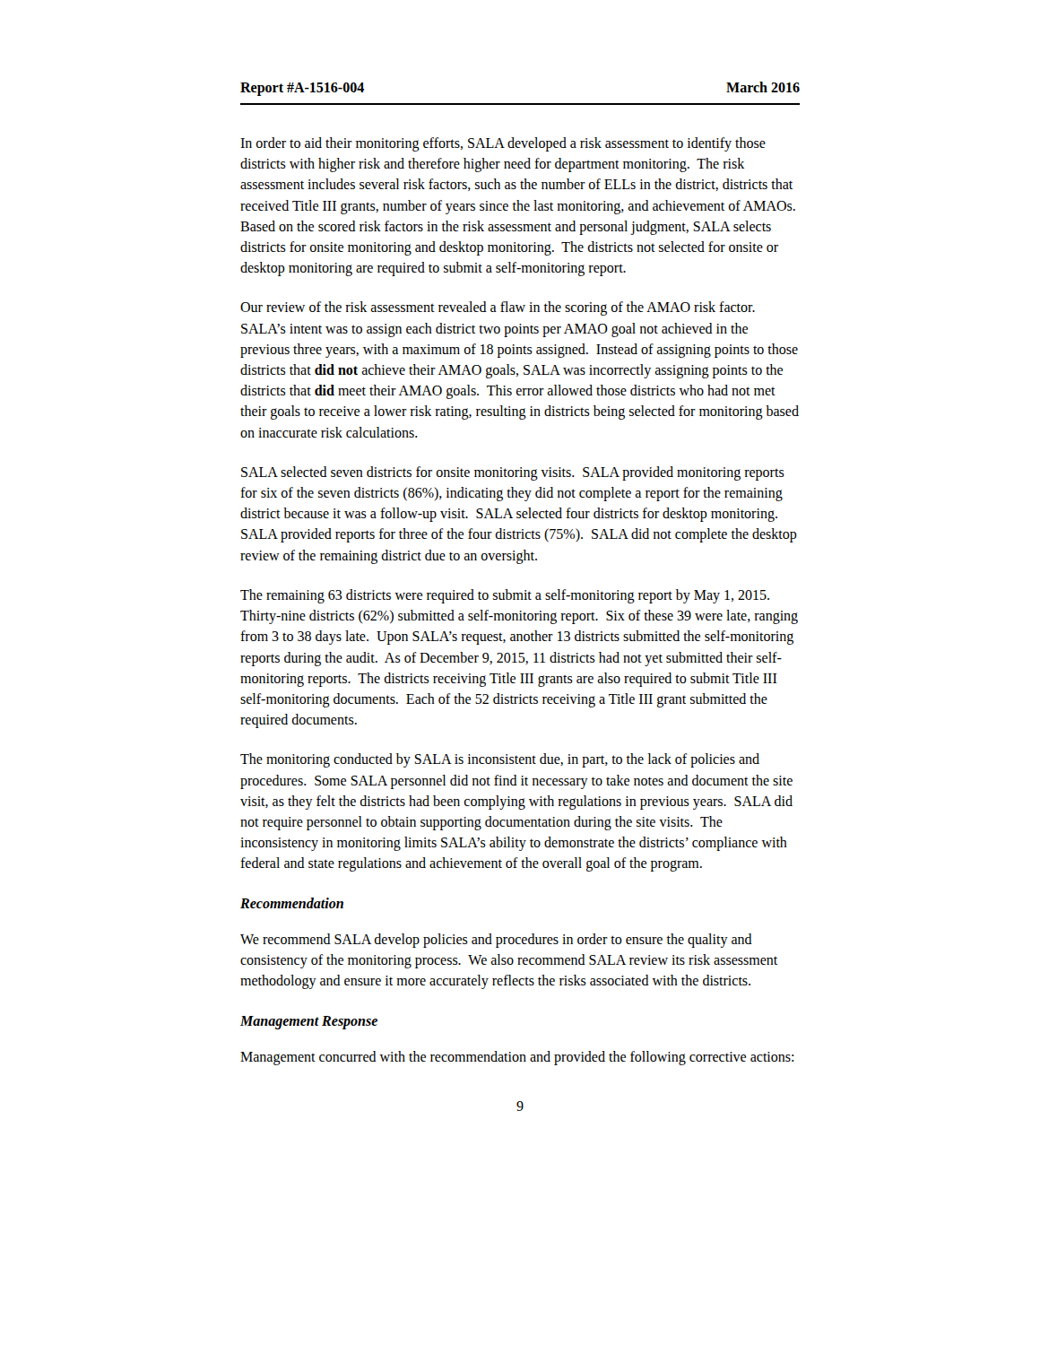Report #A-1516-004 March 2016
In order to aid their monitoring efforts, SALA developed a risk assessment to identify those districts with higher risk and therefore higher need for department monitoring. The risk assessment includes several risk factors, such as the number of ELLs in the district, districts that received Title III grants, number of years since the last monitoring, and achievement of AMAOs. Based on the scored risk factors in the risk assessment and personal judgment, SALA selects districts for onsite monitoring and desktop monitoring. The districts not selected for onsite or desktop monitoring are required to submit a self-monitoring report.
Our review of the risk assessment revealed a flaw in the scoring of the AMAO risk factor. SALA’s intent was to assign each district two points per AMAO goal not achieved in the previous three years, with a maximum of 18 points assigned. Instead of assigning points to those districts that did not achieve their AMAO goals, SALA was incorrectly assigning points to the districts that did meet their AMAO goals. This error allowed those districts who had not met their goals to receive a lower risk rating, resulting in districts being selected for monitoring based on inaccurate risk calculations.
SALA selected seven districts for onsite monitoring visits. SALA provided monitoring reports for six of the seven districts (86%), indicating they did not complete a report for the remaining district because it was a follow-up visit. SALA selected four districts for desktop monitoring. SALA provided reports for three of the four districts (75%). SALA did not complete the desktop review of the remaining district due to an oversight.
The remaining 63 districts were required to submit a self-monitoring report by May 1, 2015. Thirty-nine districts (62%) submitted a self-monitoring report. Six of these 39 were late, ranging from 3 to 38 days late. Upon SALA’s request, another 13 districts submitted the self-monitoring reports during the audit. As of December 9, 2015, 11 districts had not yet submitted their self-monitoring reports. The districts receiving Title III grants are also required to submit Title III self-monitoring documents. Each of the 52 districts receiving a Title III grant submitted the required documents.
The monitoring conducted by SALA is inconsistent due, in part, to the lack of policies and procedures. Some SALA personnel did not find it necessary to take notes and document the site visit, as they felt the districts had been complying with regulations in previous years. SALA did not require personnel to obtain supporting documentation during the site visits. The inconsistency in monitoring limits SALA’s ability to demonstrate the districts’ compliance with federal and state regulations and achievement of the overall goal of the program.
Recommendation
We recommend SALA develop policies and procedures in order to ensure the quality and consistency of the monitoring process. We also recommend SALA review its risk assessment methodology and ensure it more accurately reflects the risks associated with the districts.
Management Response
Management concurred with the recommendation and provided the following corrective actions:
9